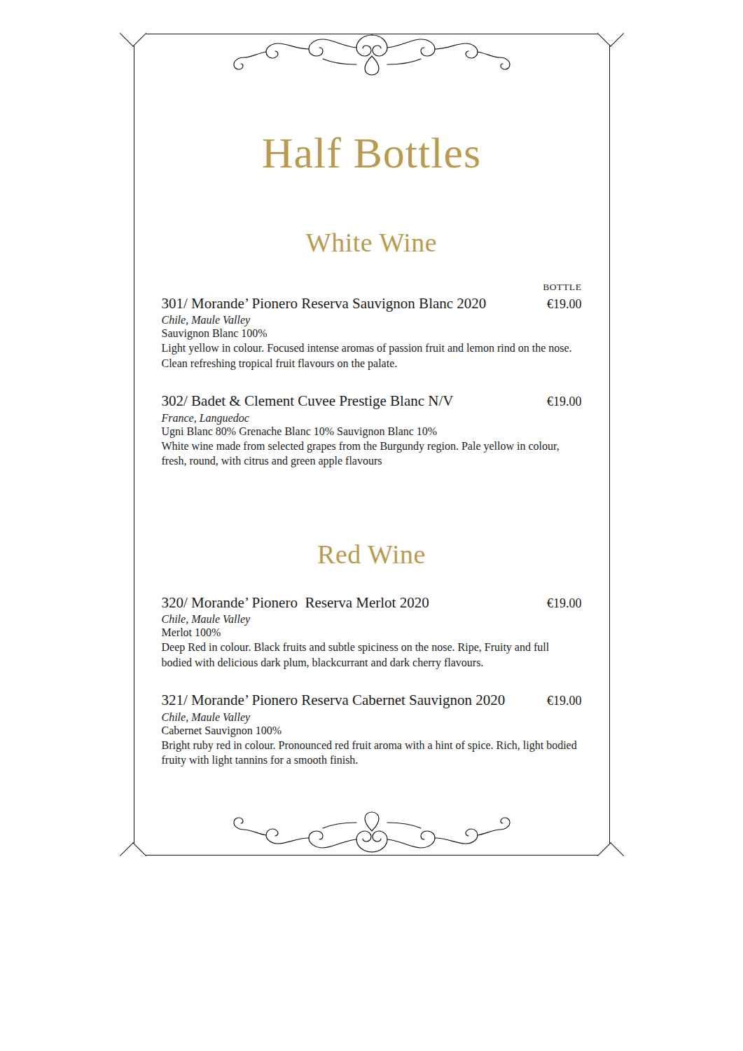Half Bottles
White Wine
Bottle
301/ Morande’ Pionero Reserva Sauvignon Blanc 2020
€19.00
Chile, Maule Valley
Sauvignon Blanc 100%
Light yellow in colour. Focused intense aromas of passion fruit and lemon rind on the nose. Clean refreshing tropical fruit flavours on the palate.
302/ Badet & Clement Cuvee Prestige Blanc N/V
€19.00
France, Languedoc
Ugni Blanc 80% Grenache Blanc 10% Sauvignon Blanc 10%
White wine made from selected grapes from the Burgundy region. Pale yellow in colour, fresh, round, with citrus and green apple flavours
Red Wine
320/ Morande’ Pionero Reserva Merlot 2020
€19.00
Chile, Maule Valley
Merlot 100%
Deep Red in colour. Black fruits and subtle spiciness on the nose. Ripe, Fruity and full bodied with delicious dark plum, blackcurrant and dark cherry flavours.
321/ Morande’ Pionero Reserva Cabernet Sauvignon 2020
€19.00
Chile, Maule Valley
Cabernet Sauvignon 100%
Bright ruby red in colour. Pronounced red fruit aroma with a hint of spice. Rich, light bodied fruity with light tannins for a smooth finish.